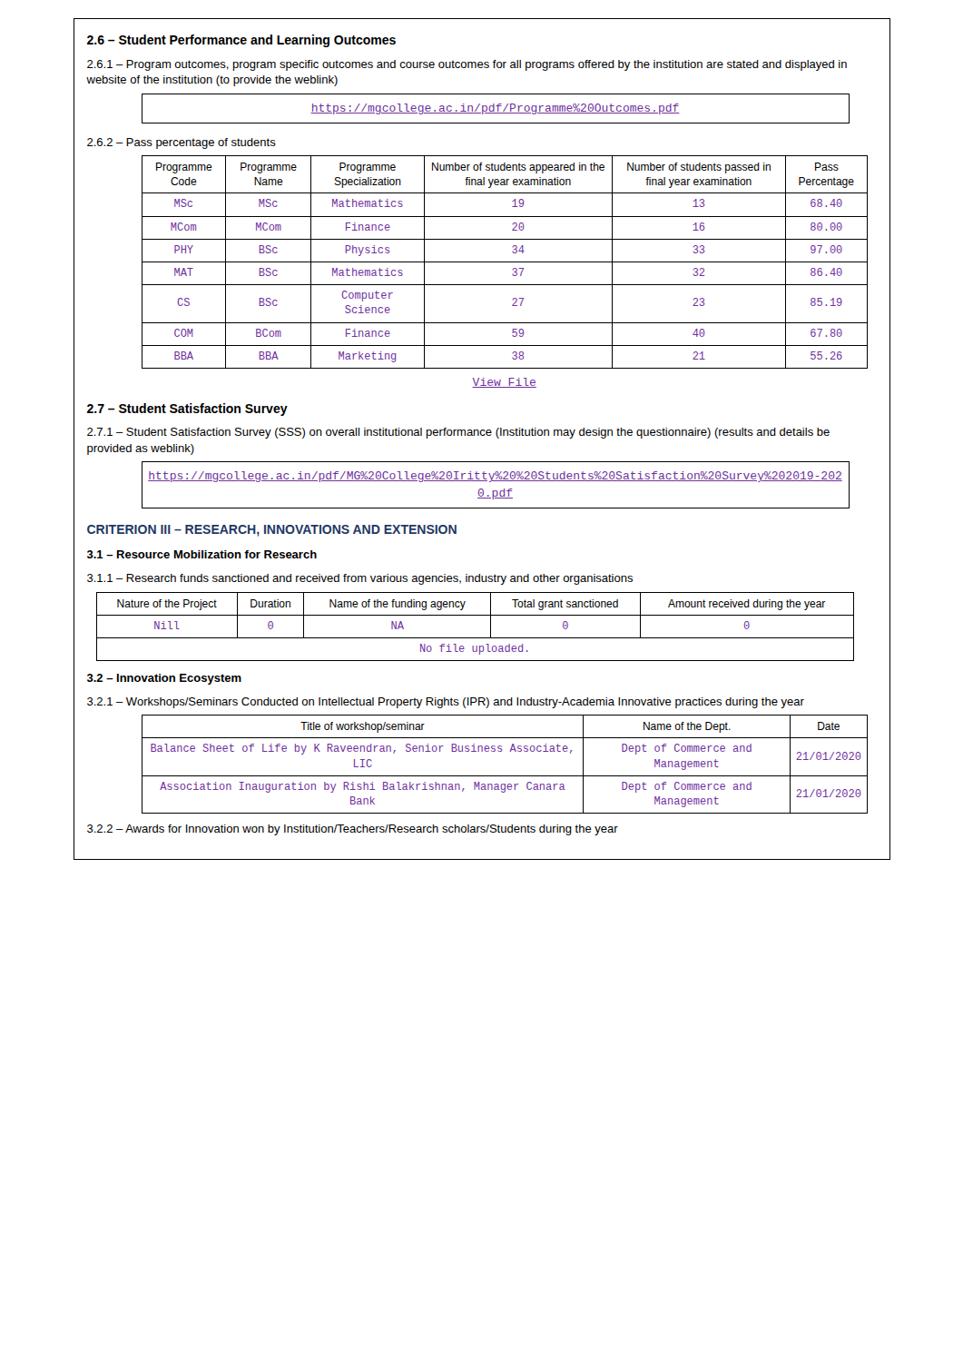2.6 – Student Performance and Learning Outcomes
2.6.1 – Program outcomes, program specific outcomes and course outcomes for all programs offered by the institution are stated and displayed in website of the institution (to provide the weblink)
https://mgcollege.ac.in/pdf/Programme%20Outcomes.pdf
2.6.2 – Pass percentage of students
| Programme Code | Programme Name | Programme Specialization | Number of students appeared in the final year examination | Number of students passed in final year examination | Pass Percentage |
| --- | --- | --- | --- | --- | --- |
| MSc | MSc | Mathematics | 19 | 13 | 68.40 |
| MCom | MCom | Finance | 20 | 16 | 80.00 |
| PHY | BSc | Physics | 34 | 33 | 97.00 |
| MAT | BSc | Mathematics | 37 | 32 | 86.40 |
| CS | BSc | Computer Science | 27 | 23 | 85.19 |
| COM | BCom | Finance | 59 | 40 | 67.80 |
| BBA | BBA | Marketing | 38 | 21 | 55.26 |
View File
2.7 – Student Satisfaction Survey
2.7.1 – Student Satisfaction Survey (SSS) on overall institutional performance (Institution may design the questionnaire) (results and details be provided as weblink)
https://mgcollege.ac.in/pdf/MG%20College%20Iritty%20%20Students%20Satisfaction%20Survey%202019-2020.pdf
CRITERION III – RESEARCH, INNOVATIONS AND EXTENSION
3.1 – Resource Mobilization for Research
3.1.1 – Research funds sanctioned and received from various agencies, industry and other organisations
| Nature of the Project | Duration | Name of the funding agency | Total grant sanctioned | Amount received during the year |
| --- | --- | --- | --- | --- |
| Nill | 0 | NA | 0 | 0 |
| No file uploaded. |
3.2 – Innovation Ecosystem
3.2.1 – Workshops/Seminars Conducted on Intellectual Property Rights (IPR) and Industry-Academia Innovative practices during the year
| Title of workshop/seminar | Name of the Dept. | Date |
| --- | --- | --- |
| Balance Sheet of Life by K Raveendran, Senior Business Associate, LIC | Dept of Commerce and Management | 21/01/2020 |
| Association Inauguration by Rishi Balakrishnan, Manager Canara Bank | Dept of Commerce and Management | 21/01/2020 |
3.2.2 – Awards for Innovation won by Institution/Teachers/Research scholars/Students during the year